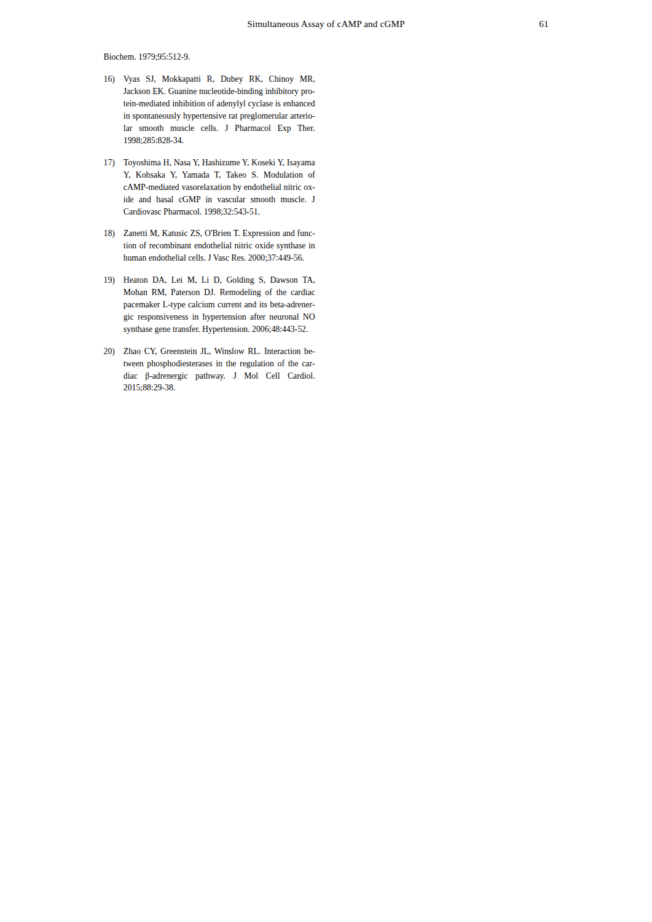Simultaneous Assay of cAMP and cGMP 61
Biochem. 1979;95:512-9.
16) Vyas SJ, Mokkapatti R, Dubey RK, Chinoy MR, Jackson EK. Guanine nucleotide-binding inhibitory protein-mediated inhibition of adenylyl cyclase is enhanced in spontaneously hypertensive rat preglomerular arteriolar smooth muscle cells. J Pharmacol Exp Ther. 1998;285:828-34.
17) Toyoshima H, Nasa Y, Hashizume Y, Koseki Y, Isayama Y, Kohsaka Y, Yamada T, Takeo S. Modulation of cAMP-mediated vasorelaxation by endothelial nitric oxide and basal cGMP in vascular smooth muscle. J Cardiovasc Pharmacol. 1998;32:543-51.
18) Zanetti M, Katusic ZS, O'Brien T. Expression and function of recombinant endothelial nitric oxide synthase in human endothelial cells. J Vasc Res. 2000;37:449-56.
19) Heaton DA, Lei M, Li D, Golding S, Dawson TA, Mohan RM, Paterson DJ. Remodeling of the cardiac pacemaker L-type calcium current and its beta-adrenergic responsiveness in hypertension after neuronal NO synthase gene transfer. Hypertension. 2006;48:443-52.
20) Zhao CY, Greenstein JL, Winslow RL. Interaction between phosphodiesterases in the regulation of the cardiac β-adrenergic pathway. J Mol Cell Cardiol. 2015;88:29-38.